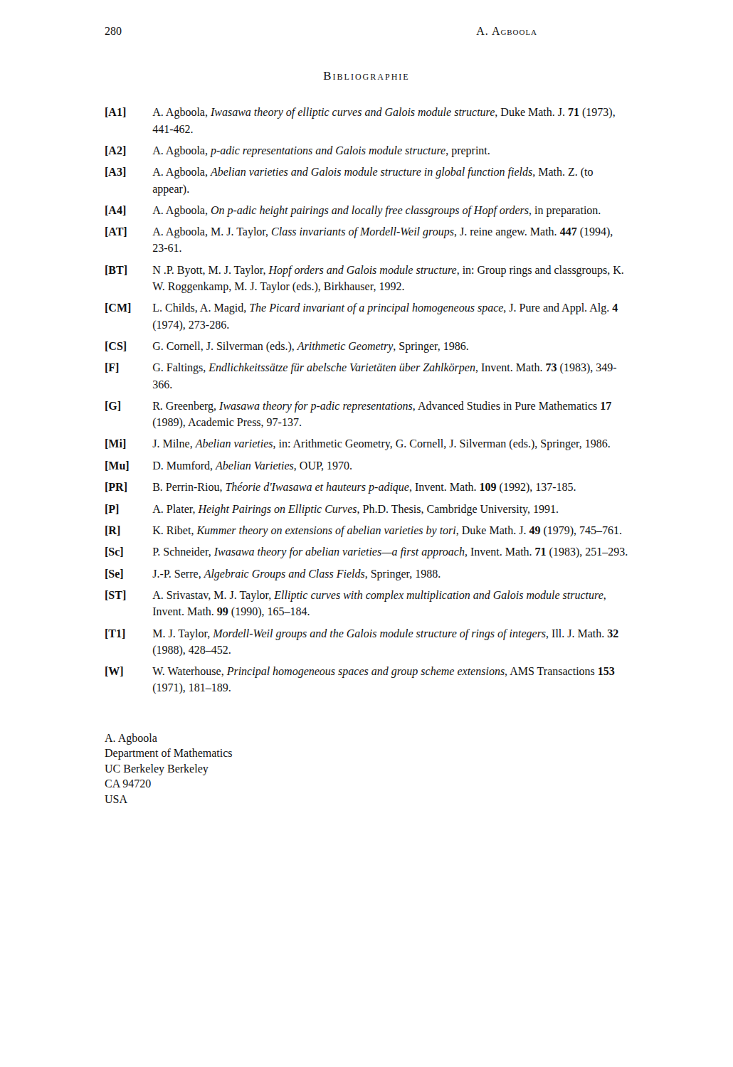280 A. Agboola
Bibliographie
[A1]
A. Agboola, Iwasawa theory of elliptic curves and Galois module structure, Duke Math. J. 71 (1973), 441-462.
[A2]
A. Agboola, p-adic representations and Galois module structure, preprint.
[A3]
A. Agboola, Abelian varieties and Galois module structure in global function fields, Math. Z. (to appear).
[A4]
A. Agboola, On p-adic height pairings and locally free classgroups of Hopf orders, in preparation.
[AT]
A. Agboola, M. J. Taylor, Class invariants of Mordell-Weil groups, J. reine angew. Math. 447 (1994), 23-61.
[BT]
N .P. Byott, M. J. Taylor, Hopf orders and Galois module structure, in: Group rings and classgroups, K. W. Roggenkamp, M. J. Taylor (eds.), Birkhauser, 1992.
[CM]
L. Childs, A. Magid, The Picard invariant of a principal homogeneous space, J. Pure and Appl. Alg. 4 (1974), 273-286.
[CS]
G. Cornell, J. Silverman (eds.), Arithmetic Geometry, Springer, 1986.
[F]
G. Faltings, Endlichkeitssätze für abelsche Varietäten über Zahlkörpen, Invent. Math. 73 (1983), 349-366.
[G]
R. Greenberg, Iwasawa theory for p-adic representations, Advanced Studies in Pure Mathematics 17 (1989), Academic Press, 97-137.
[Mi]
J. Milne, Abelian varieties, in: Arithmetic Geometry, G. Cornell, J. Silverman (eds.), Springer, 1986.
[Mu]
D. Mumford, Abelian Varieties, OUP, 1970.
[PR]
B. Perrin-Riou, Théorie d'Iwasawa et hauteurs p-adique, Invent. Math. 109 (1992), 137-185.
[P]
A. Plater, Height Pairings on Elliptic Curves, Ph.D. Thesis, Cambridge University, 1991.
[R]
K. Ribet, Kummer theory on extensions of abelian varieties by tori, Duke Math. J. 49 (1979), 745–761.
[Sc]
P. Schneider, Iwasawa theory for abelian varieties—a first approach, Invent. Math. 71 (1983), 251–293.
[Se]
J.-P. Serre, Algebraic Groups and Class Fields, Springer, 1988.
[ST]
A. Srivastav, M. J. Taylor, Elliptic curves with complex multiplication and Galois module structure, Invent. Math. 99 (1990), 165–184.
[T1]
M. J. Taylor, Mordell-Weil groups and the Galois module structure of rings of integers, Ill. J. Math. 32 (1988), 428–452.
[W]
W. Waterhouse, Principal homogeneous spaces and group scheme extensions, AMS Transactions 153 (1971), 181–189.
A. Agboola
Department of Mathematics
UC Berkeley Berkeley
CA 94720
USA